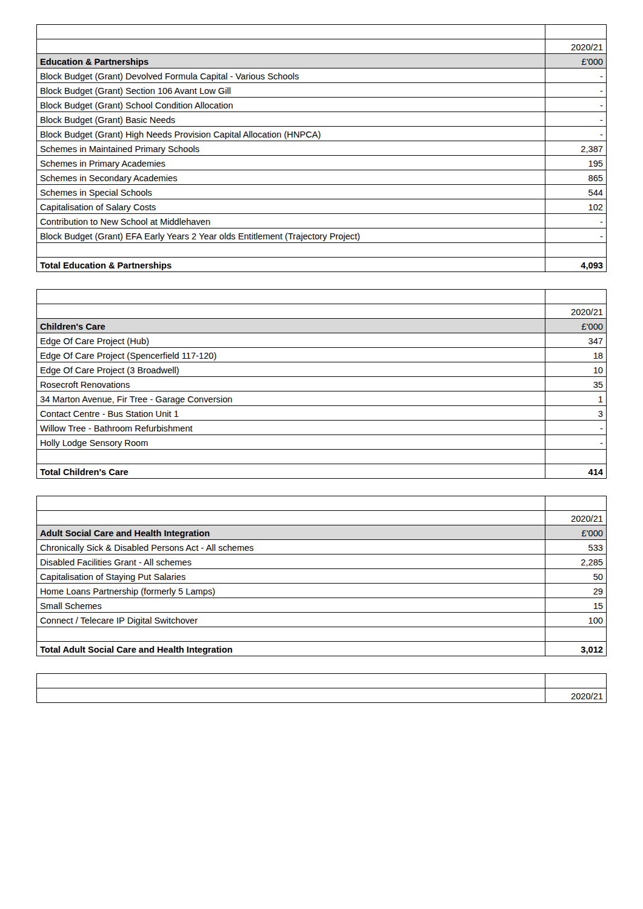| | 2020/21 |
| Education & Partnerships | £'000 |
| Block Budget (Grant) Devolved Formula Capital - Various Schools | - |
| Block Budget (Grant) Section 106 Avant Low Gill | - |
| Block Budget (Grant) School Condition Allocation | - |
| Block Budget (Grant) Basic Needs | - |
| Block Budget (Grant) High Needs Provision Capital Allocation (HNPCA) | - |
| Schemes in Maintained Primary Schools | 2,387 |
| Schemes in Primary Academies | 195 |
| Schemes in Secondary Academies | 865 |
| Schemes in Special Schools | 544 |
| Capitalisation of Salary Costs | 102 |
| Contribution to New School at Middlehaven | - |
| Block Budget (Grant) EFA Early Years 2 Year olds Entitlement (Trajectory Project) | - |
| Total Education & Partnerships | 4,093 |
| | 2020/21 |
| Children's Care | £'000 |
| Edge Of Care Project (Hub) | 347 |
| Edge Of Care Project (Spencerfield 117-120) | 18 |
| Edge Of Care Project (3 Broadwell) | 10 |
| Rosecroft Renovations | 35 |
| 34 Marton Avenue, Fir Tree - Garage Conversion | 1 |
| Contact Centre - Bus Station Unit 1 | 3 |
| Willow Tree - Bathroom Refurbishment | - |
| Holly Lodge Sensory Room | - |
| Total Children's Care | 414 |
| | 2020/21 |
| Adult Social Care and Health Integration | £'000 |
| Chronically Sick & Disabled Persons Act - All schemes | 533 |
| Disabled Facilities Grant - All schemes | 2,285 |
| Capitalisation of Staying Put Salaries | 50 |
| Home Loans Partnership (formerly 5 Lamps) | 29 |
| Small Schemes | 15 |
| Connect / Telecare IP Digital Switchover | 100 |
| Total Adult Social Care and Health Integration | 3,012 |
| | 2020/21 |